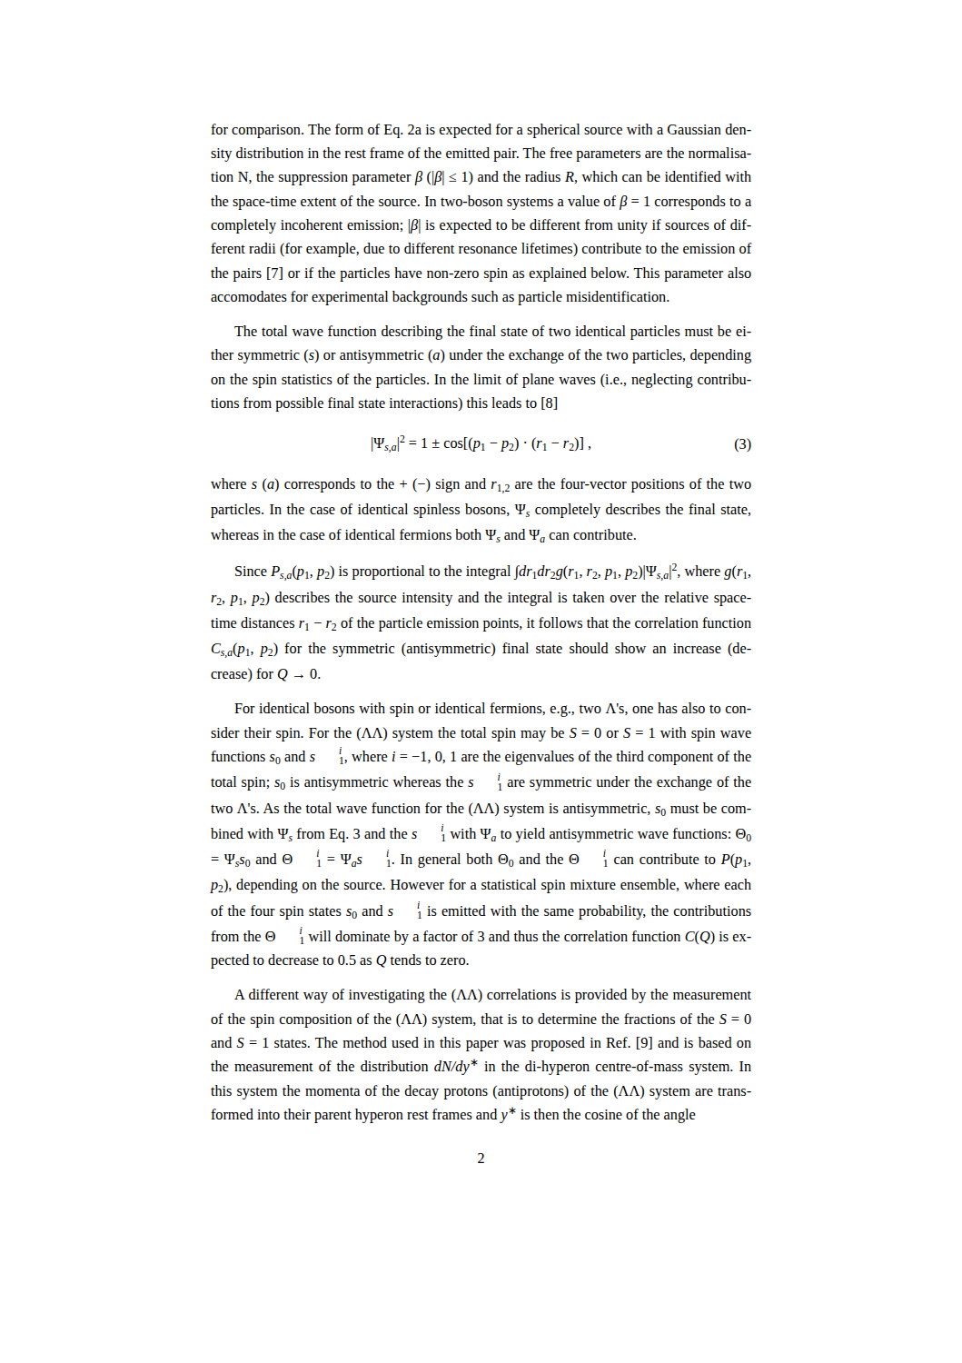for comparison. The form of Eq. 2a is expected for a spherical source with a Gaussian density distribution in the rest frame of the emitted pair. The free parameters are the normalisation N, the suppression parameter β (|β| ≤ 1) and the radius R, which can be identified with the space-time extent of the source. In two-boson systems a value of β = 1 corresponds to a completely incoherent emission; |β| is expected to be different from unity if sources of different radii (for example, due to different resonance lifetimes) contribute to the emission of the pairs [7] or if the particles have non-zero spin as explained below. This parameter also accomodates for experimental backgrounds such as particle misidentification.
The total wave function describing the final state of two identical particles must be either symmetric (s) or antisymmetric (a) under the exchange of the two particles, depending on the spin statistics of the particles. In the limit of plane waves (i.e., neglecting contributions from possible final state interactions) this leads to [8]
|Ψs,a|2 = 1 ± cos[(p 1 − p 2) · (r 1 − r 2)] , (3)
where s (a) corresponds to the + (−) sign and r 1,2 are the four-vector positions of the two particles. In the case of identical spinless bosons, Ψs completely describes the final state, whereas in the case of identical fermions both Ψs and Ψa can contribute.
Since Ps,a(p 1, p 2) is proportional to the integral ∫dr 1 dr 2 g(r 1, r 2, p 1, p 2)|Ψs,a|2, where g(r 1, r 2, p 1, p 2) describes the source intensity and the integral is taken over the relative space-time distances r 1 − r 2 of the particle emission points, it follows that the correlation function Cs,a(p 1, p 2) for the symmetric (antisymmetric) final state should show an increase (decrease) for Q → 0.
For identical bosons with spin or identical fermions, e.g., two Λ's, one has also to consider their spin. For the (ΛΛ) system the total spin may be S = 0 or S = 1 with spin wave functions s 0 and si 1, where i = −1, 0, 1 are the eigenvalues of the third component of the total spin; s 0 is antisymmetric whereas the si 1 are symmetric under the exchange of the two Λ's. As the total wave function for the (ΛΛ) system is antisymmetric, s 0 must be combined with Ψs from Eq. 3 and the si 1 with Ψa to yield antisymmetric wave functions: Θ0 = Ψss 0 and Θi 1 = Ψasi 1. In general both Θ0 and the Θi 1 can contribute to P(p 1, p 2), depending on the source. However for a statistical spin mixture ensemble, where each of the four spin states s 0 and si 1 is emitted with the same probability, the contributions from the Θi 1 will dominate by a factor of 3 and thus the correlation function C(Q) is expected to decrease to 0.5 as Q tends to zero.
A different way of investigating the (ΛΛ) correlations is provided by the measurement of the spin composition of the (ΛΛ) system, that is to determine the fractions of the S = 0 and S = 1 states. The method used in this paper was proposed in Ref. [9] and is based on the measurement of the distribution dN/dy∗ in the di-hyperon centre-of-mass system. In this system the momenta of the decay protons (antiprotons) of the (ΛΛ) system are transformed into their parent hyperon rest frames and y∗ is then the cosine of the angle
2